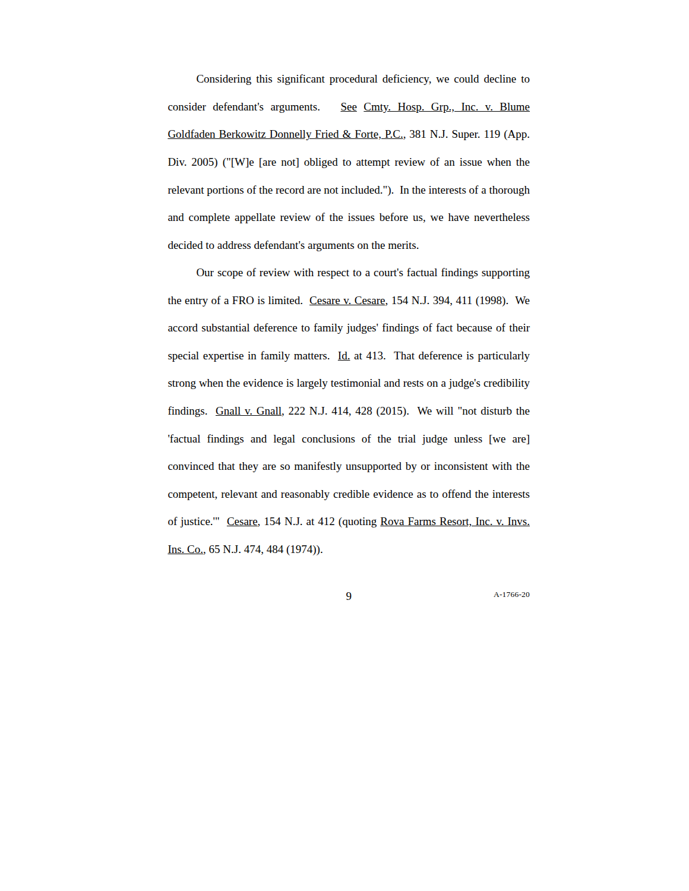Considering this significant procedural deficiency, we could decline to consider defendant's arguments. See Cmty. Hosp. Grp., Inc. v. Blume Goldfaden Berkowitz Donnelly Fried & Forte, P.C., 381 N.J. Super. 119 (App. Div. 2005) ("[W]e [are not] obliged to attempt review of an issue when the relevant portions of the record are not included."). In the interests of a thorough and complete appellate review of the issues before us, we have nevertheless decided to address defendant's arguments on the merits.
Our scope of review with respect to a court's factual findings supporting the entry of a FRO is limited. Cesare v. Cesare, 154 N.J. 394, 411 (1998). We accord substantial deference to family judges' findings of fact because of their special expertise in family matters. Id. at 413. That deference is particularly strong when the evidence is largely testimonial and rests on a judge's credibility findings. Gnall v. Gnall, 222 N.J. 414, 428 (2015). We will "not disturb the 'factual findings and legal conclusions of the trial judge unless [we are] convinced that they are so manifestly unsupported by or inconsistent with the competent, relevant and reasonably credible evidence as to offend the interests of justice.'" Cesare, 154 N.J. at 412 (quoting Rova Farms Resort, Inc. v. Invs. Ins. Co., 65 N.J. 474, 484 (1974)).
9 A-1766-20